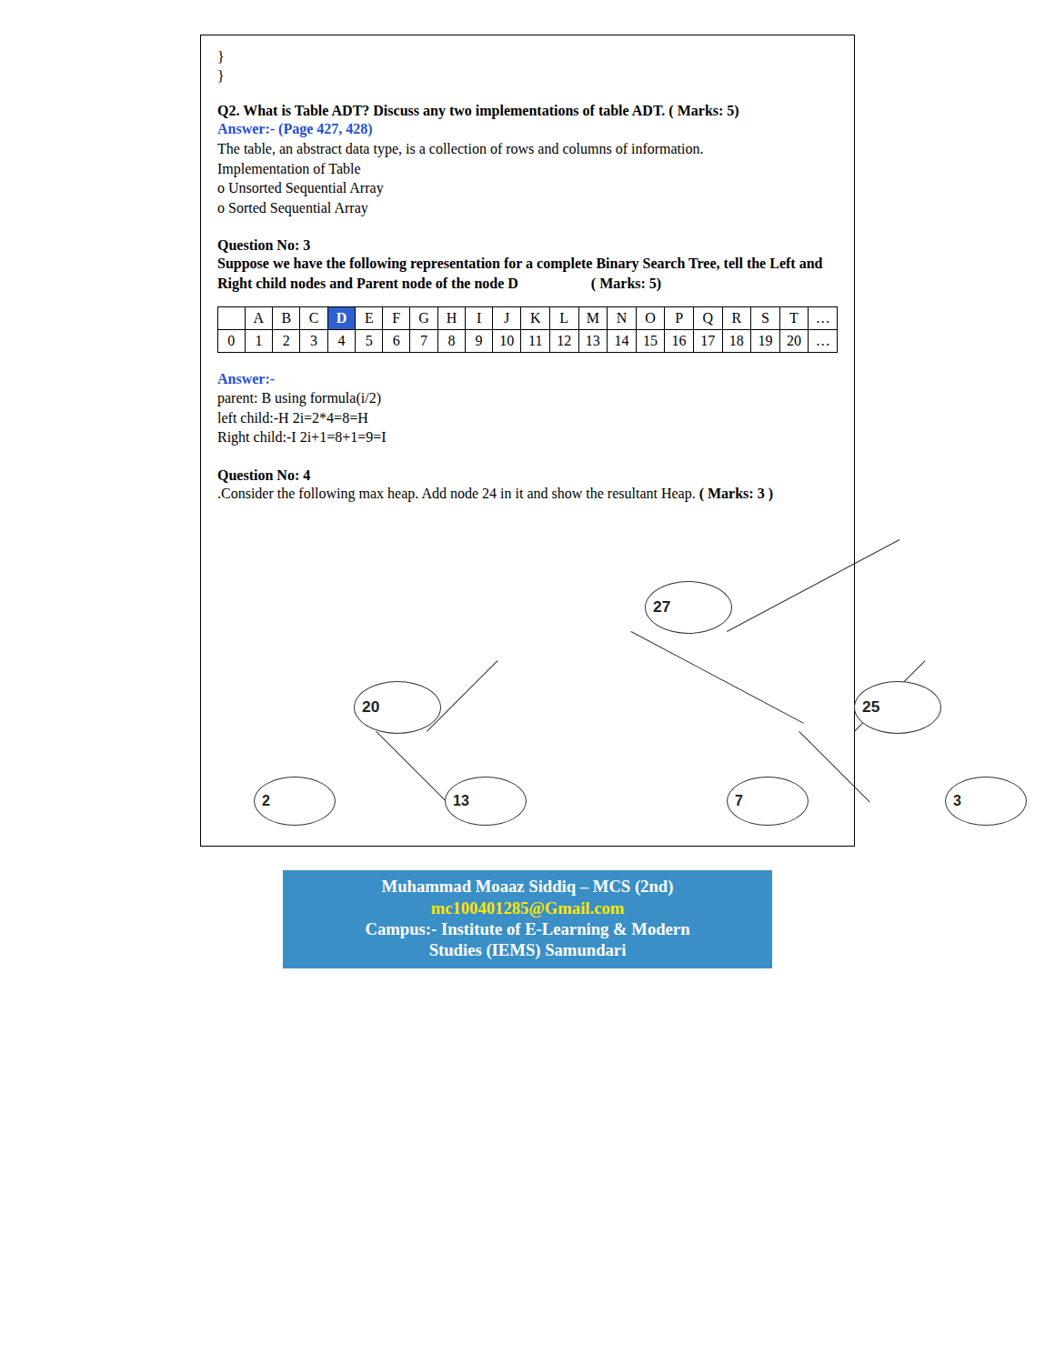}
}
Q2. What is Table ADT? Discuss any two implementations of table ADT. ( Marks: 5)
Answer:- (Page 427, 428)
The table, an abstract data type, is a collection of rows and columns of information.
Implementation of Table
o Unsorted Sequential Array
o Sorted Sequential Array
Question No: 3
Suppose we have the following representation for a complete Binary Search Tree, tell the Left and Right child nodes and Parent node of the node D ( Marks: 5)
| | A | B | C | D | E | F | G | H | I | J | K | L | M | N | O | P | Q | R | S | T | … |
| 0 | 1 | 2 | 3 | 4 | 5 | 6 | 7 | 8 | 9 | 10 | 11 | 12 | 13 | 14 | 15 | 16 | 17 | 18 | 19 | 20 | … |
Answer:-
parent: B using formula(i/2)
left child:-H 2i=2*4=8=H
Right child:-I 2i+1=8+1=9=I
Question No: 4
.Consider the following max heap. Add node 24 in it and show the resultant Heap. ( Marks: 3 )
27
20
25
2
13
7
3
Muhammad Moaaz Siddiq – MCS (2nd)
mc100401285@Gmail.com
Campus:- Institute of E-Learning & Modern
Studies (IEMS) Samundari